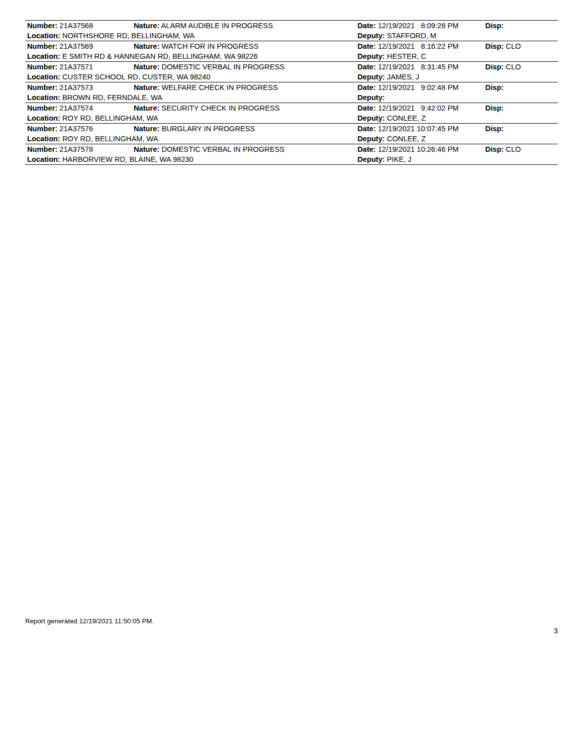| Number: 21A37568 | Nature: ALARM AUDIBLE IN PROGRESS | Date: 12/19/2021 8:09:28 PM | Disp: |
| Location: NORTHSHORE RD, BELLINGHAM, WA | Deputy: STAFFORD, M |
| Number: 21A37569 | Nature: WATCH FOR IN PROGRESS | Date: 12/19/2021 8:16:22 PM | Disp: CLO |
| Location: E SMITH RD & HANNEGAN RD, BELLINGHAM, WA 98226 | Deputy: HESTER, C |
| Number: 21A37571 | Nature: DOMESTIC VERBAL IN PROGRESS | Date: 12/19/2021 8:31:45 PM | Disp: CLO |
| Location: CUSTER SCHOOL RD, CUSTER, WA 98240 | Deputy: JAMES, J |
| Number: 21A37573 | Nature: WELFARE CHECK IN PROGRESS | Date: 12/19/2021 9:02:48 PM | Disp: |
| Location: BROWN RD, FERNDALE, WA | Deputy: |
| Number: 21A37574 | Nature: SECURITY CHECK IN PROGRESS | Date: 12/19/2021 9:42:02 PM | Disp: |
| Location: ROY RD, BELLINGHAM, WA | Deputy: CONLEE, Z |
| Number: 21A37576 | Nature: BURGLARY IN PROGRESS | Date: 12/19/2021 10:07:45 PM | Disp: |
| Location: ROY RD, BELLINGHAM, WA | Deputy: CONLEE, Z |
| Number: 21A37578 | Nature: DOMESTIC VERBAL IN PROGRESS | Date: 12/19/2021 10:26:46 PM | Disp: CLO |
| Location: HARBORVIEW RD, BLAINE, WA 98230 | Deputy: PIKE, J |
Report generated 12/19/2021 11:50:05 PM. 3